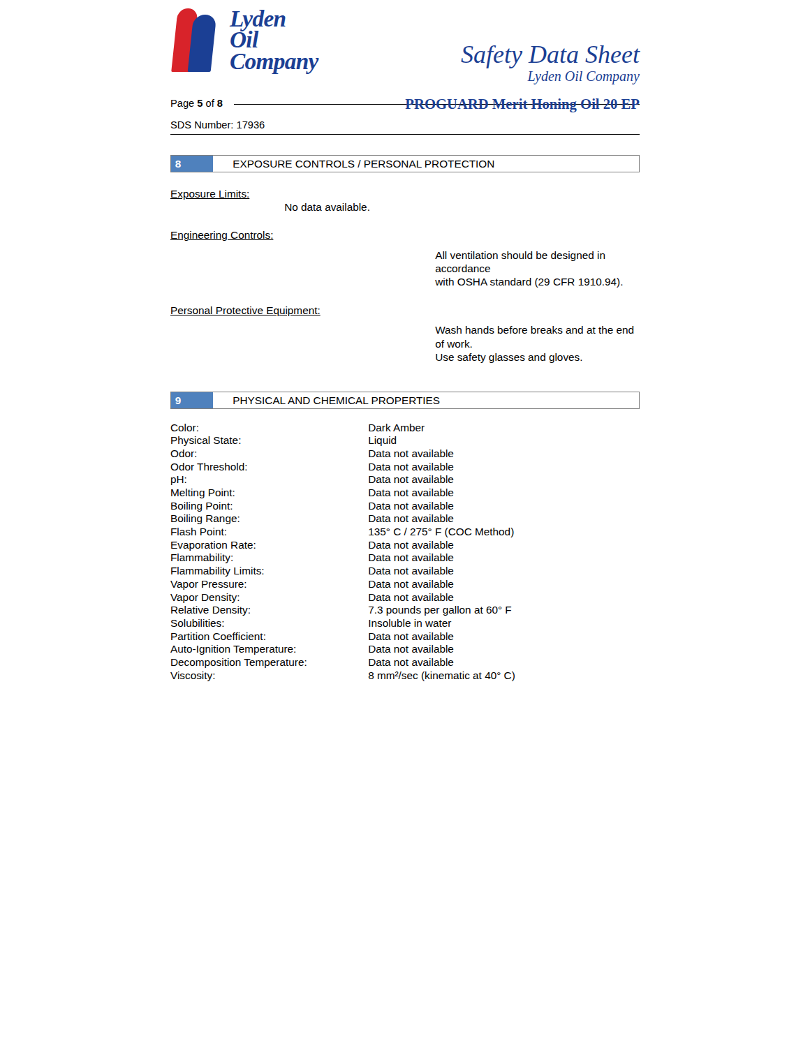Lyden
Oil
Company
Safety Data Sheet
Lyden Oil Company
Page 5 of 8
PROGUARD Merit Honing Oil 20 EP
SDS Number: 17936
8
EXPOSURE CONTROLS / PERSONAL PROTECTION
Exposure Limits:
No data available.
Engineering Controls:
All ventilation should be designed in accordance
with OSHA standard (29 CFR 1910.94).
Personal Protective Equipment:
Wash hands before breaks and at the end of work.
Use safety glasses and gloves.
9
PHYSICAL AND CHEMICAL PROPERTIES
| Color: | Dark Amber |
| Physical State: | Liquid |
| Odor: | Data not available |
| Odor Threshold: | Data not available |
| pH: | Data not available |
| Melting Point: | Data not available |
| Boiling Point: | Data not available |
| Boiling Range: | Data not available |
| Flash Point: | 135° C / 275° F (COC Method) |
| Evaporation Rate: | Data not available |
| Flammability: | Data not available |
| Flammability Limits: | Data not available |
| Vapor Pressure: | Data not available |
| Vapor Density: | Data not available |
| Relative Density: | 7.3 pounds per gallon at 60° F |
| Solubilities: | Insoluble in water |
| Partition Coefficient: | Data not available |
| Auto-Ignition Temperature: | Data not available |
| Decomposition Temperature: | Data not available |
| Viscosity: | 8 mm²/sec (kinematic at 40° C) |